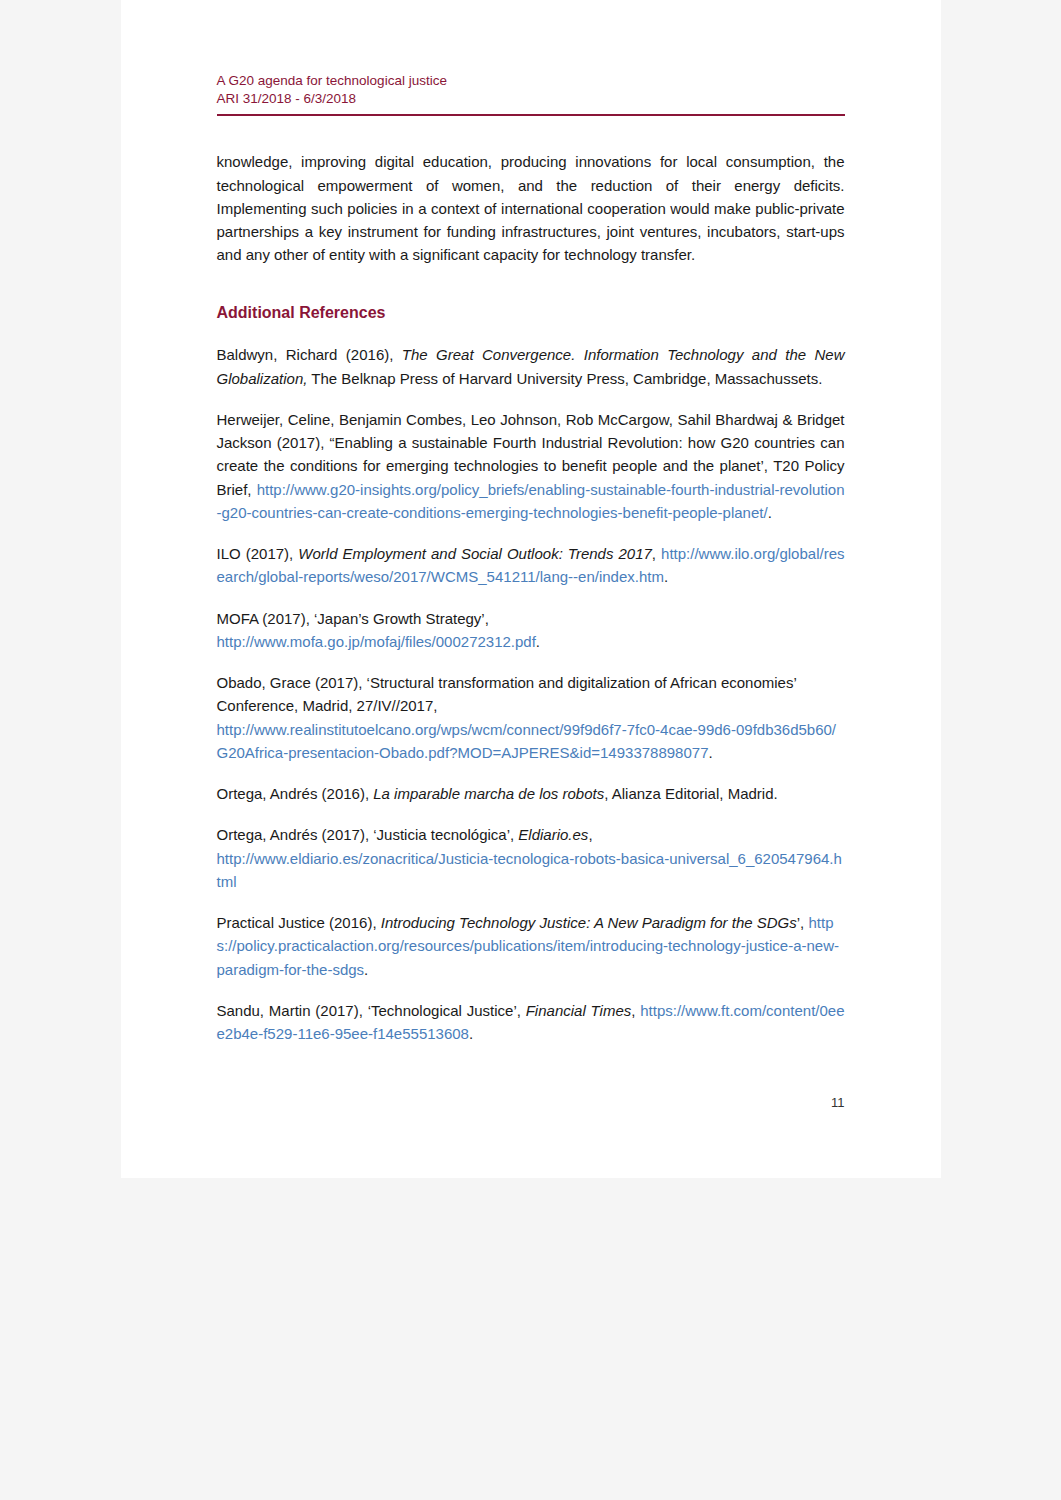A G20 agenda for technological justice ARI 31/2018 - 6/3/2018
knowledge, improving digital education, producing innovations for local consumption, the technological empowerment of women, and the reduction of their energy deficits. Implementing such policies in a context of international cooperation would make public-private partnerships a key instrument for funding infrastructures, joint ventures, incubators, start-ups and any other of entity with a significant capacity for technology transfer.
Additional References
Baldwyn, Richard (2016), The Great Convergence. Information Technology and the New Globalization, The Belknap Press of Harvard University Press, Cambridge, Massachussets.
Herweijer, Celine, Benjamin Combes, Leo Johnson, Rob McCargow, Sahil Bhardwaj & Bridget Jackson (2017), “Enabling a sustainable Fourth Industrial Revolution: how G20 countries can create the conditions for emerging technologies to benefit people and the planet’, T20 Policy Brief, http://www.g20-insights.org/policy_briefs/enabling-sustainable-fourth-industrial-revolution-g20-countries-can-create-conditions-emerging-technologies-benefit-people-planet/.
ILO (2017), World Employment and Social Outlook: Trends 2017, http://www.ilo.org/global/research/global-reports/weso/2017/WCMS_541211/lang--en/index.htm.
MOFA (2017), ‘Japan’s Growth Strategy’,
http://www.mofa.go.jp/mofaj/files/000272312.pdf.
Obado, Grace (2017), ‘Structural transformation and digitalization of African economies’ Conference, Madrid, 27/IV//2017,
http://www.realinstitutoelcano.org/wps/wcm/connect/99f9d6f7-7fc0-4cae-99d6-09fdb36d5b60/G20Africa-presentacion-Obado.pdf?MOD=AJPERES&id=1493378898077.
Ortega, Andrés (2016), La imparable marcha de los robots, Alianza Editorial, Madrid.
Ortega, Andrés (2017), ‘Justicia tecnológica’, Eldiario.es,
http://www.eldiario.es/zonacritica/Justicia-tecnologica-robots-basica-universal_6_620547964.html
Practical Justice (2016), Introducing Technology Justice: A New Paradigm for the SDGs’, https://policy.practicalaction.org/resources/publications/item/introducing-technology-justice-a-new-paradigm-for-the-sdgs.
Sandu, Martin (2017), ‘Technological Justice’, Financial Times, https://www.ft.com/content/0eee2b4e-f529-11e6-95ee-f14e55513608.
11